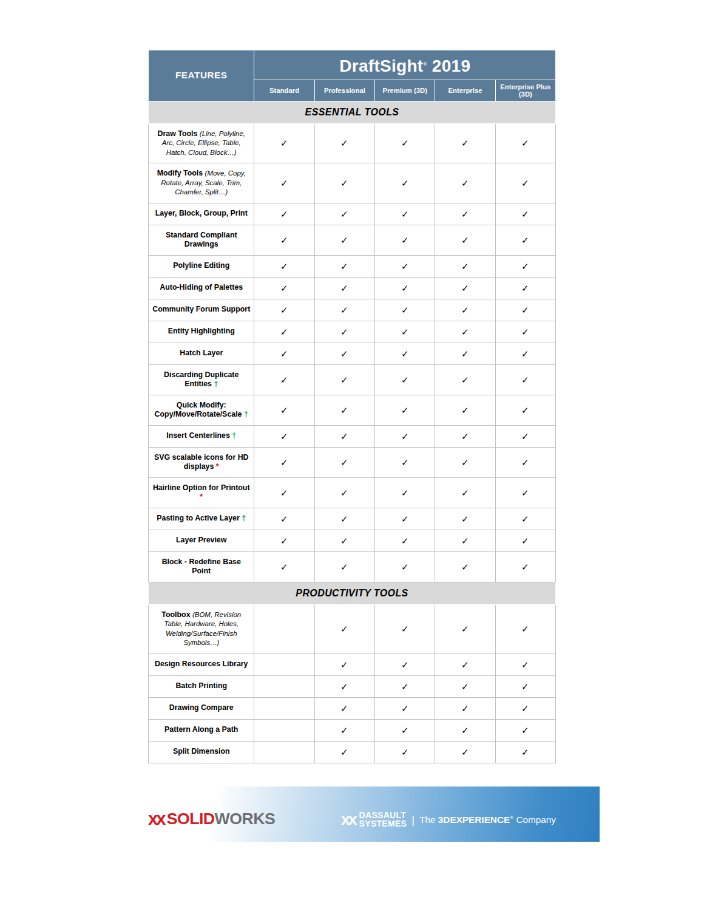| FEATURES | DraftSight ® 2019 |
| --- | --- |
| Standard | Professional | Premium (3D) | Enterprise | Enterprise Plus (3D) |
| ESSENTIAL TOOLS |
| Draw Tools (Line, Polyline, Arc, Circle, Ellipse, Table, Hatch, Cloud, Block…) | ✓ | ✓ | ✓ | ✓ | ✓ |
| Modify Tools (Move, Copy, Rotate, Array, Scale, Trim, Chamfer, Split…) | ✓ | ✓ | ✓ | ✓ | ✓ |
| Layer, Block, Group, Print | ✓ | ✓ | ✓ | ✓ | ✓ |
| Standard Compliant Drawings | ✓ | ✓ | ✓ | ✓ | ✓ |
| Polyline Editing | ✓ | ✓ | ✓ | ✓ | ✓ |
| Auto-Hiding of Palettes | ✓ | ✓ | ✓ | ✓ | ✓ |
| Community Forum Support | ✓ | ✓ | ✓ | ✓ | ✓ |
| Entity Highlighting | ✓ | ✓ | ✓ | ✓ | ✓ |
| Hatch Layer | ✓ | ✓ | ✓ | ✓ | ✓ |
| Discarding Duplicate Entities † | ✓ | ✓ | ✓ | ✓ | ✓ |
| Quick Modify: Copy/Move/Rotate/Scale † | ✓ | ✓ | ✓ | ✓ | ✓ |
| Insert Centerlines † | ✓ | ✓ | ✓ | ✓ | ✓ |
| SVG scalable icons for HD displays * | ✓ | ✓ | ✓ | ✓ | ✓ |
| Hairline Option for Printout * | ✓ | ✓ | ✓ | ✓ | ✓ |
| Pasting to Active Layer † | ✓ | ✓ | ✓ | ✓ | ✓ |
| Layer Preview | ✓ | ✓ | ✓ | ✓ | ✓ |
| Block - Redefine Base Point | ✓ | ✓ | ✓ | ✓ | ✓ |
| PRODUCTIVITY TOOLS |
| Toolbox (BOM, Revision Table, Hardware, Holes, Welding/Surface/Finish Symbols…) | | ✓ | ✓ | ✓ | ✓ |
| Design Resources Library | | ✓ | ✓ | ✓ | ✓ |
| Batch Printing | | ✓ | ✓ | ✓ | ✓ |
| Drawing Compare | | ✓ | ✓ | ✓ | ✓ |
| Pattern Along a Path | | ✓ | ✓ | ✓ | ✓ |
| Split Dimension | | ✓ | ✓ | ✓ | ✓ |
xx SOLIDWORKS
xx DASSAULT SYSTEMES | The 3D EXPERIENCE® Company